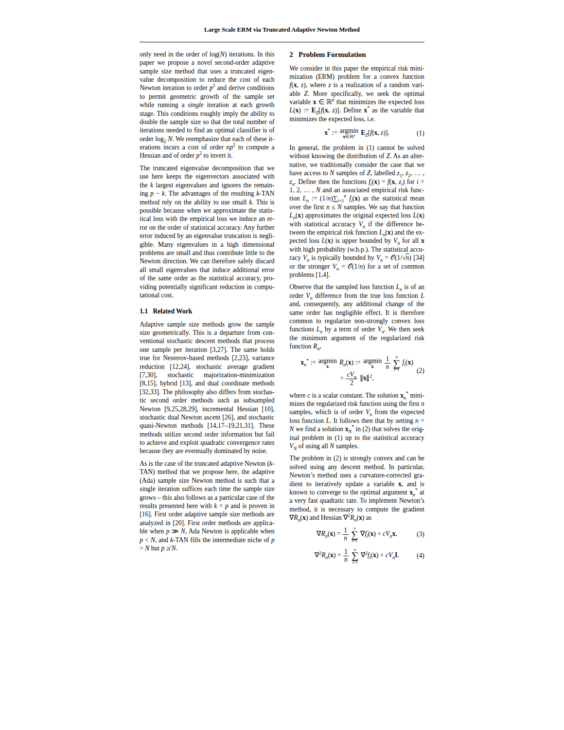Large Scale ERM via Truncated Adaptive Newton Method
only need in the order of log(N) iterations. In this paper we propose a novel second-order adaptive sample size method that uses a truncated eigenvalue decomposition to reduce the cost of each Newton iteration to order p2 and derive conditions to permit geometric growth of the sample set while running a single iteration at each growth stage. This conditions roughly imply the ability to double the sample size so that the total number of iterations needed to find an optimal classifier is of order log2 N. We reemphasize that each of these iterations incurs a cost of order np2 to compute a Hessian and of order p2 to invert it.
The truncated eigenvalue decomposition that we use here keeps the eigenvectors associated with the k largest eigenvalues and ignores the remaining p − k. The advantages of the resulting k-TAN method rely on the ability to use small k. This is possible because when we approximate the statistical loss with the empirical loss we induce an error on the order of statistical accuracy. Any further error induced by an eigenvalue truncation is negligible. Many eigenvalues in a high dimensional problems are small and thus contribute little to the Newton direction. We can therefore safely discard all small eigenvalues that induce additional error of the same order as the statistical accuracy, providing potentially significant reduction in computational cost.
1.1 Related Work
Adaptive sample size methods grow the sample size geometrically. This is a departure from conventional stochastic descent methods that process one sample per iteration [3,27]. The same holds true for Nesterov-based methods [2,23], variance reduction [12,24], stochastic average gradient [7,30], stochastic majorization-minimization [8,15], hybrid [13], and dual coordinate methods [32,33]. The philosophy also differs from stochastic second order methods such as subsampled Newton [9,25,28,29], incremental Hessian [10], stochastic dual Newton ascent [26], and stochastic quasi-Newton methods [14,17–19,21,31]. These methods utilize second order information but fail to achieve and exploit quadratic convergence rates because they are eventually dominated by noise.
As is the case of the truncated adaptive Newton (k-TAN) method that we propose here, the adaptive (Ada) sample size Newton method is such that a single iteration suffices each time the sample size grows – this also follows as a particular case of the results presented here with k = p and is proven in [16]. First order adaptive sample size methods are analyzed in [20]. First order methods are applicable when p ≫ N, Ada Newton is applicable when p < N, and k-TAN fills the intermediate niche of p > N but p ≱ N.
2 Problem Formulation
We consider in this paper the empirical risk minimization (ERM) problem for a convex function f(x, z), where z is a realization of a random variable Z. More specifically, we seek the optimal variable x ∈ ℝp that minimizes the expected loss L(x) := EZ[f(x, z)]. Define x* as the variable that minimizes the expected loss, i.e.
x* := argmin x∈ℝp EZ[f(x, z)]. (1)
In general, the problem in (1) cannot be solved without knowing the distribution of Z. As an alternative, we traditionally consider the case that we have access to N samples of Z, labelled z1, z2, … , zn. Define then the functions fi(x) = f(x, zi) for i = 1, 2, … , N and an associated empirical risk function Ln := (1/n)∑i=1n fi(x) as the statistical mean over the first n ≤ N samples. We say that function Ln(x) approximates the original expected loss L(x) with statistical accuracy Vn if the difference between the empirical risk function Ln(x) and the expected loss L(x) is upper bounded by Vn for all x with high probability (w.h.p.). The statistical accuracy Vn is typically bounded by Vn = 𝒪(1/√n) [34] or the stronger Vn = 𝒪(1/n) for a set of common problems [1,4].
Observe that the sampled loss function Ln is of an order Vn difference from the true loss function L and, consequently, any additional change of the same order has negligible effect. It is therefore common to regularize non-strongly convex loss functions Ln by a term of order Vn. We then seek the minimum argument of the regularized risk function Rn,
xn* := argmin x Rn(x) := argmin x 1 n n∑i=1 fi(x) + cVn 2 ∥x∥2, (2)
where c is a scalar constant. The solution xn* minimizes the regularized risk function using the first n samples, which is of order Vn from the expected loss function L. It follows then that by setting n = N we find a solution xN* in (2) that solves the original problem in (1) up to the statistical accuracy VN of using all N samples.
The problem in (2) is strongly convex and can be solved using any descent method. In particular, Newton’s method uses a curvature-corrected gradient to iteratively update a variable x, and is known to converge to the optimal argument xn* at a very fast quadratic rate. To implement Newton’s method, it is necessary to compute the gradient ∇Rn(x) and Hessian ∇2Rn(x) as
∇Rn(x) = 1 n n∑i=1 ∇fi(x) + cVnx, (3)
∇2Rn(x) = 1 n n∑i=1 ∇2fi(x) + cVnI. (4)